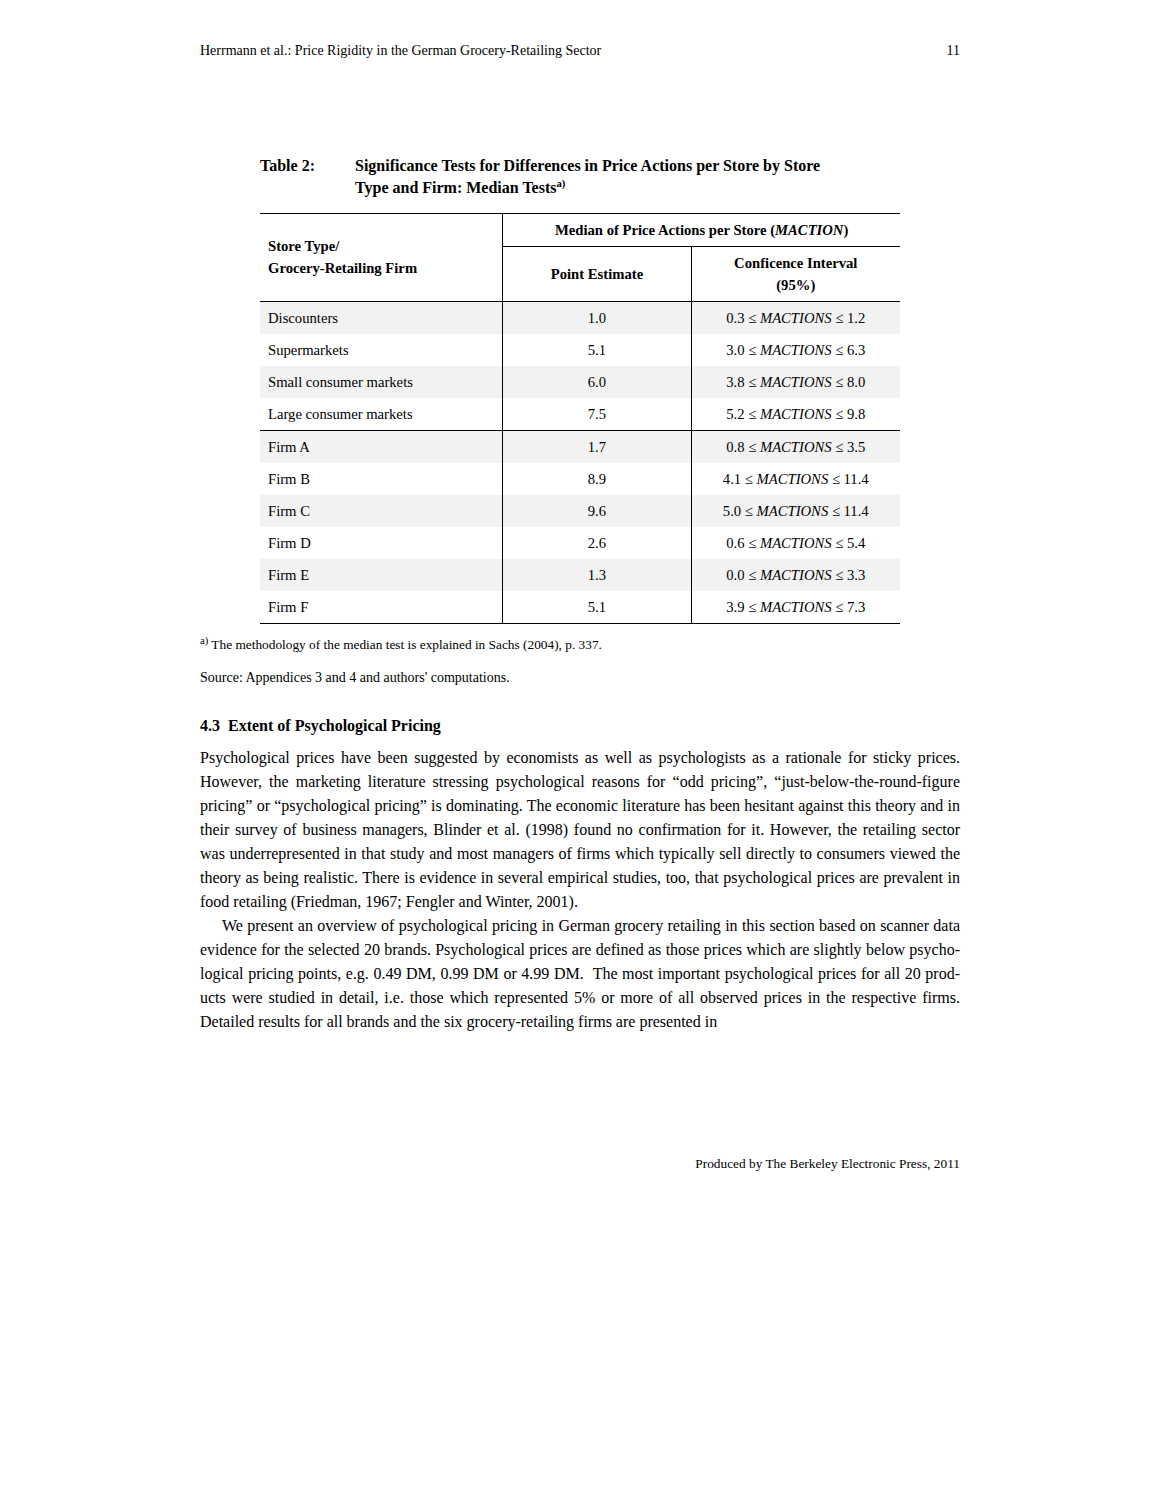Herrmann et al.: Price Rigidity in the German Grocery-Retailing Sector 11
Table 2: Significance Tests for Differences in Price Actions per Store by Store Type and Firm: Median Tests a)
| Store Type/ Grocery-Retailing Firm | Median of Price Actions per Store ( MACTION ) |
| --- | --- |
| Point Estimate | Conficence Interval (95%) |
| Discounters | 1.0 | 0.3 ≤ MACTIONS ≤ 1.2 |
| Supermarkets | 5.1 | 3.0 ≤ MACTIONS ≤ 6.3 |
| Small consumer markets | 6.0 | 3.8 ≤ MACTIONS ≤ 8.0 |
| Large consumer markets | 7.5 | 5.2 ≤ MACTIONS ≤ 9.8 |
| Firm A | 1.7 | 0.8 ≤ MACTIONS ≤ 3.5 |
| Firm B | 8.9 | 4.1 ≤ MACTIONS ≤ 11.4 |
| Firm C | 9.6 | 5.0 ≤ MACTIONS ≤ 11.4 |
| Firm D | 2.6 | 0.6 ≤ MACTIONS ≤ 5.4 |
| Firm E | 1.3 | 0.0 ≤ MACTIONS ≤ 3.3 |
| Firm F | 5.1 | 3.9 ≤ MACTIONS ≤ 7.3 |
a) The methodology of the median test is explained in Sachs (2004), p. 337.
Source: Appendices 3 and 4 and authors' computations.
4.3 Extent of Psychological Pricing
Psychological prices have been suggested by economists as well as psychologists as a rationale for sticky prices. However, the marketing literature stressing psychological reasons for “odd pricing”, “just-below-the-round-figure pricing” or “psychological pricing” is dominating. The economic literature has been hesitant against this theory and in their survey of business managers, Blinder et al. (1998) found no confirmation for it. However, the retailing sector was underrepresented in that study and most managers of firms which typically sell directly to consumers viewed the theory as being realistic. There is evidence in several empirical studies, too, that psychological prices are prevalent in food retailing (Friedman, 1967; Fengler and Winter, 2001).
We present an overview of psychological pricing in German grocery retailing in this section based on scanner data evidence for the selected 20 brands. Psychological prices are defined as those prices which are slightly below psychological pricing points, e.g. 0.49 DM, 0.99 DM or 4.99 DM. The most important psychological prices for all 20 products were studied in detail, i.e. those which represented 5% or more of all observed prices in the respective firms. Detailed results for all brands and the six grocery-retailing firms are presented in
Produced by The Berkeley Electronic Press, 2011